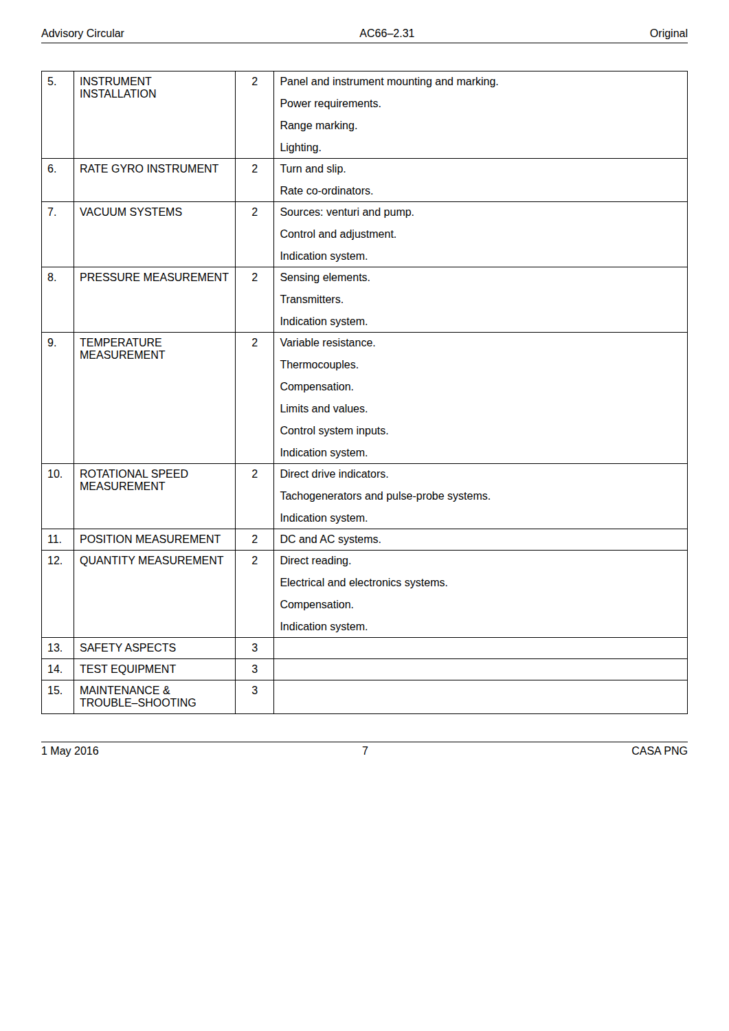Advisory Circular
AC66–2.31
Original
| 5. | INSTRUMENT INSTALLATION | 2 | Panel and instrument mounting and marking. Power requirements. Range marking. Lighting. |
| 6. | RATE GYRO INSTRUMENT | 2 | Turn and slip. Rate co-ordinators. |
| 7. | VACUUM SYSTEMS | 2 | Sources: venturi and pump. Control and adjustment. Indication system. |
| 8. | PRESSURE MEASUREMENT | 2 | Sensing elements. Transmitters. Indication system. |
| 9. | TEMPERATURE MEASUREMENT | 2 | Variable resistance. Thermocouples. Compensation. Limits and values. Control system inputs. Indication system. |
| 10. | ROTATIONAL SPEED MEASUREMENT | 2 | Direct drive indicators. Tachogenerators and pulse-probe systems. Indication system. |
| 11. | POSITION MEASUREMENT | 2 | DC and AC systems. |
| 12. | QUANTITY MEASUREMENT | 2 | Direct reading. Electrical and electronics systems. Compensation. Indication system. |
| 13. | SAFETY ASPECTS | 3 | |
| 14. | TEST EQUIPMENT | 3 | |
| 15. | MAINTENANCE & TROUBLE–SHOOTING | 3 | |
1 May 2016
7
CASA PNG